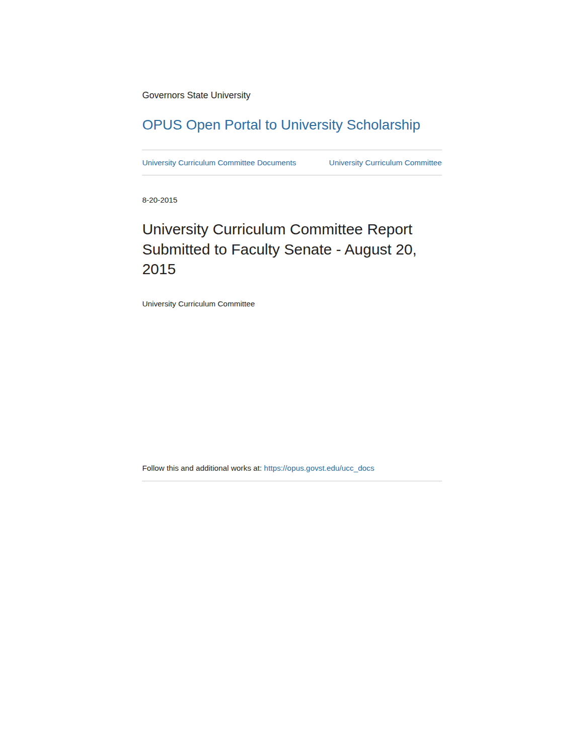Governors State University
OPUS Open Portal to University Scholarship
University Curriculum Committee Documents University Curriculum Committee
8-20-2015
University Curriculum Committee Report Submitted to Faculty Senate - August 20, 2015
University Curriculum Committee
Follow this and additional works at: https://opus.govst.edu/ucc_docs